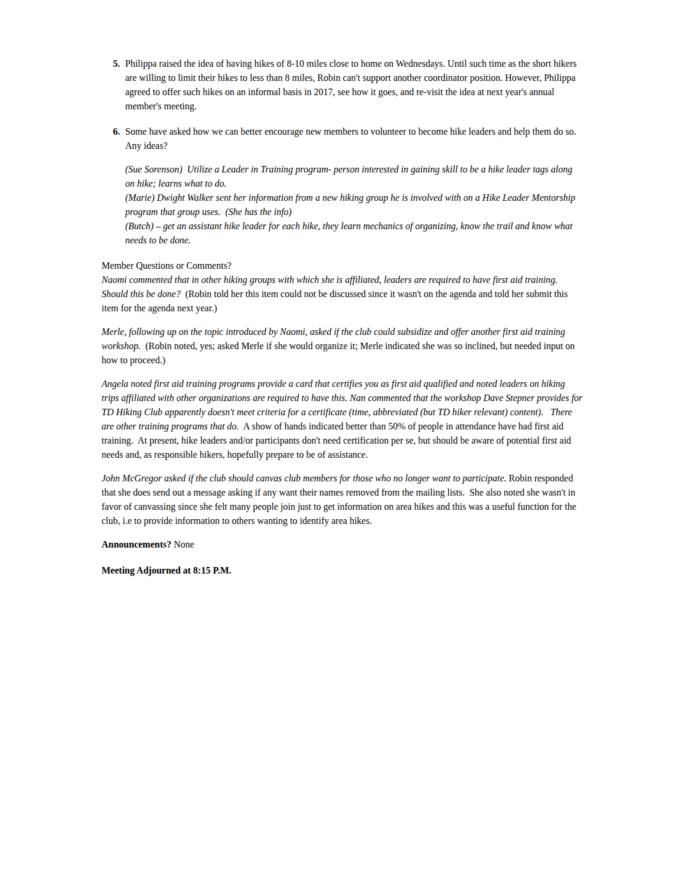Philippa raised the idea of having hikes of 8-10 miles close to home on Wednesdays. Until such time as the short hikers are willing to limit their hikes to less than 8 miles, Robin can't support another coordinator position. However, Philippa agreed to offer such hikes on an informal basis in 2017, see how it goes, and re-visit the idea at next year's annual member's meeting.
Some have asked how we can better encourage new members to volunteer to become hike leaders and help them do so. Any ideas?
(Sue Sorenson) Utilize a Leader in Training program- person interested in gaining skill to be a hike leader tags along on hike; learns what to do.
(Marie) Dwight Walker sent her information from a new hiking group he is involved with on a Hike Leader Mentorship program that group uses. (She has the info)
(Butch) – get an assistant hike leader for each hike, they learn mechanics of organizing, know the trail and know what needs to be done.
Member Questions or Comments?
Naomi commented that in other hiking groups with which she is affiliated, leaders are required to have first aid training. Should this be done? (Robin told her this item could not be discussed since it wasn't on the agenda and told her submit this item for the agenda next year.)
Merle, following up on the topic introduced by Naomi, asked if the club could subsidize and offer another first aid training workshop. (Robin noted, yes; asked Merle if she would organize it; Merle indicated she was so inclined, but needed input on how to proceed.)
Angela noted first aid training programs provide a card that certifies you as first aid qualified and noted leaders on hiking trips affiliated with other organizations are required to have this. Nan commented that the workshop Dave Stepner provides for TD Hiking Club apparently doesn't meet criteria for a certificate (time, abbreviated (but TD hiker relevant) content). There are other training programs that do. A show of hands indicated better than 50% of people in attendance have had first aid training. At present, hike leaders and/or participants don't need certification per se, but should be aware of potential first aid needs and, as responsible hikers, hopefully prepare to be of assistance.
John McGregor asked if the club should canvas club members for those who no longer want to participate. Robin responded that she does send out a message asking if any want their names removed from the mailing lists. She also noted she wasn't in favor of canvassing since she felt many people join just to get information on area hikes and this was a useful function for the club, i.e to provide information to others wanting to identify area hikes.
Announcements? None
Meeting Adjourned at 8:15 P.M.